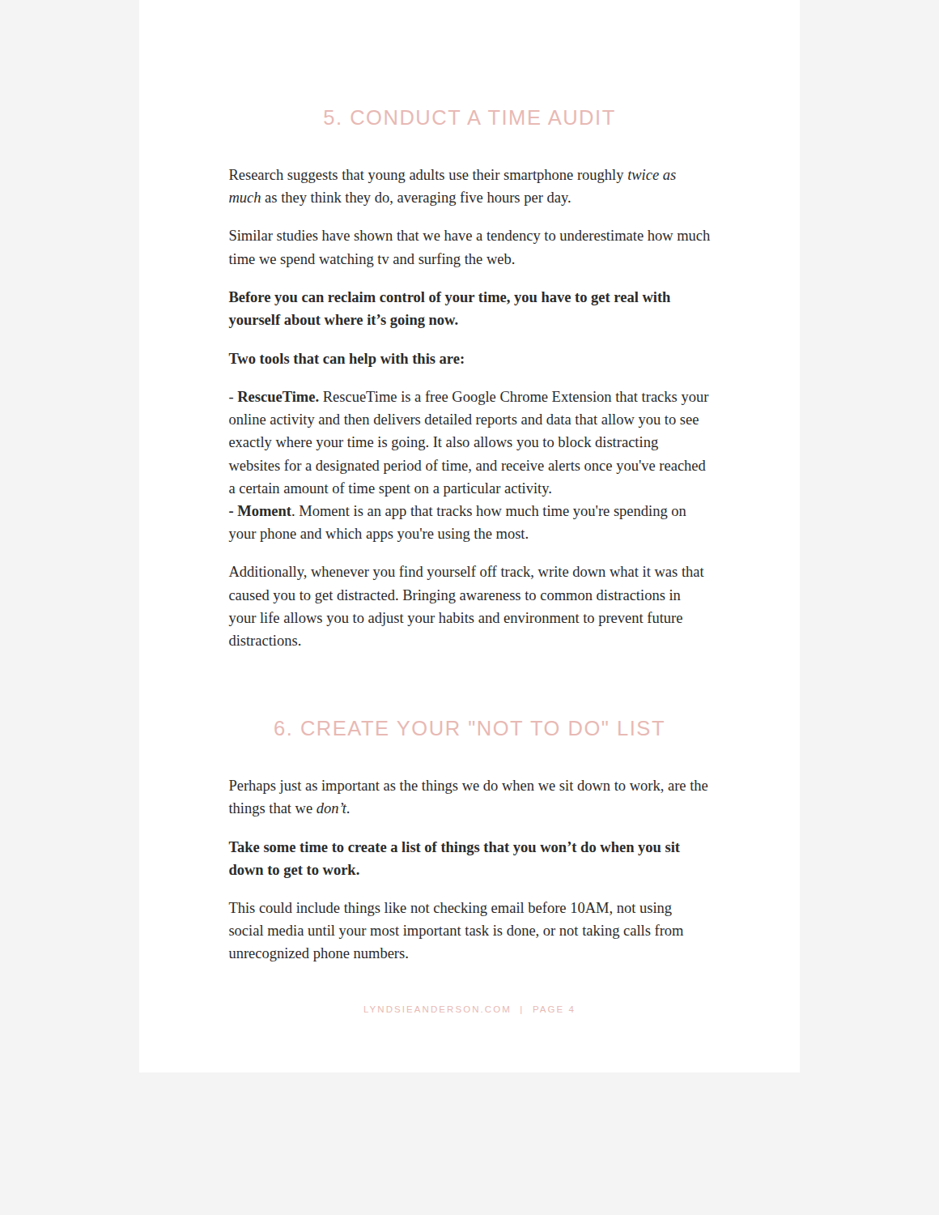5. Conduct a Time Audit
Research suggests that young adults use their smartphone roughly twice as much as they think they do, averaging five hours per day.
Similar studies have shown that we have a tendency to underestimate how much time we spend watching tv and surfing the web.
Before you can reclaim control of your time, you have to get real with yourself about where it’s going now.
Two tools that can help with this are:
- RescueTime. RescueTime is a free Google Chrome Extension that tracks your online activity and then delivers detailed reports and data that allow you to see exactly where your time is going. It also allows you to block distracting websites for a designated period of time, and receive alerts once you've reached a certain amount of time spent on a particular activity.
- Moment. Moment is an app that tracks how much time you're spending on your phone and which apps you're using the most.
Additionally, whenever you find yourself off track, write down what it was that caused you to get distracted. Bringing awareness to common distractions in your life allows you to adjust your habits and environment to prevent future distractions.
6. Create Your "Not To Do" List
Perhaps just as important as the things we do when we sit down to work, are the things that we don’t.
Take some time to create a list of things that you won’t do when you sit down to get to work.
This could include things like not checking email before 10AM, not using social media until your most important task is done, or not taking calls from unrecognized phone numbers.
lyndsieanderson.com | Page 4